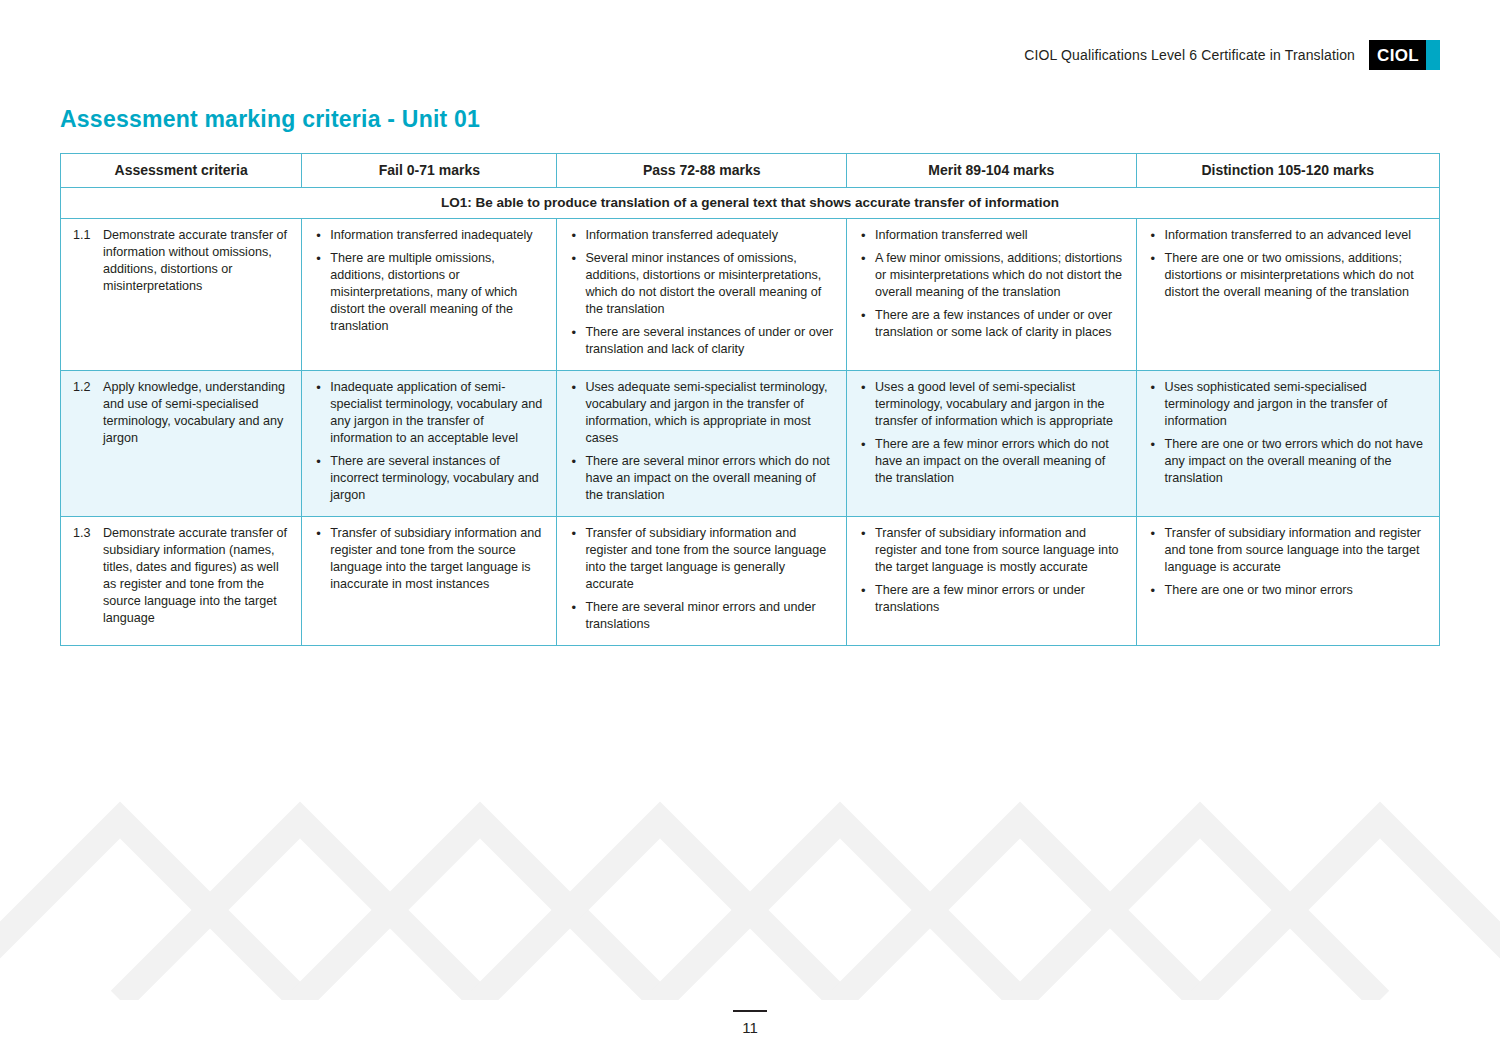CIOL Qualifications Level 6 Certificate in Translation CIOL
Assessment marking criteria - Unit 01
| Assessment criteria | Fail 0-71 marks | Pass 72-88 marks | Merit 89-104 marks | Distinction 105-120 marks |
| --- | --- | --- | --- | --- |
| LO1: Be able to produce translation of a general text that shows accurate transfer of information |
| 1.1 Demonstrate accurate transfer of information without omissions, additions, distortions or misinterpretations | Information transferred inadequately There are multiple omissions, additions, distortions or misinterpretations, many of which distort the overall meaning of the translation | Information transferred adequately Several minor instances of omissions, additions, distortions or misinterpretations, which do not distort the overall meaning of the translation There are several instances of under or over translation and lack of clarity | Information transferred well A few minor omissions, additions; distortions or misinterpretations which do not distort the overall meaning of the translation There are a few instances of under or over translation or some lack of clarity in places | Information transferred to an advanced level There are one or two omissions, additions; distortions or misinterpretations which do not distort the overall meaning of the translation |
| 1.2 Apply knowledge, understanding and use of semi-specialised terminology, vocabulary and any jargon | Inadequate application of semi-specialist terminology, vocabulary and any jargon in the transfer of information to an acceptable level There are several instances of incorrect terminology, vocabulary and jargon | Uses adequate semi-specialist terminology, vocabulary and jargon in the transfer of information, which is appropriate in most cases There are several minor errors which do not have an impact on the overall meaning of the translation | Uses a good level of semi-specialist terminology, vocabulary and jargon in the transfer of information which is appropriate There are a few minor errors which do not have an impact on the overall meaning of the translation | Uses sophisticated semi-specialised terminology and jargon in the transfer of information There are one or two errors which do not have any impact on the overall meaning of the translation |
| 1.3 Demonstrate accurate transfer of subsidiary information (names, titles, dates and figures) as well as register and tone from the source language into the target language | Transfer of subsidiary information and register and tone from the source language into the target language is inaccurate in most instances | Transfer of subsidiary information and register and tone from the source language into the target language is generally accurate There are several minor errors and under translations | Transfer of subsidiary information and register and tone from source language into the target language is mostly accurate There are a few minor errors or under translations | Transfer of subsidiary information and register and tone from source language into the target language is accurate There are one or two minor errors |
11